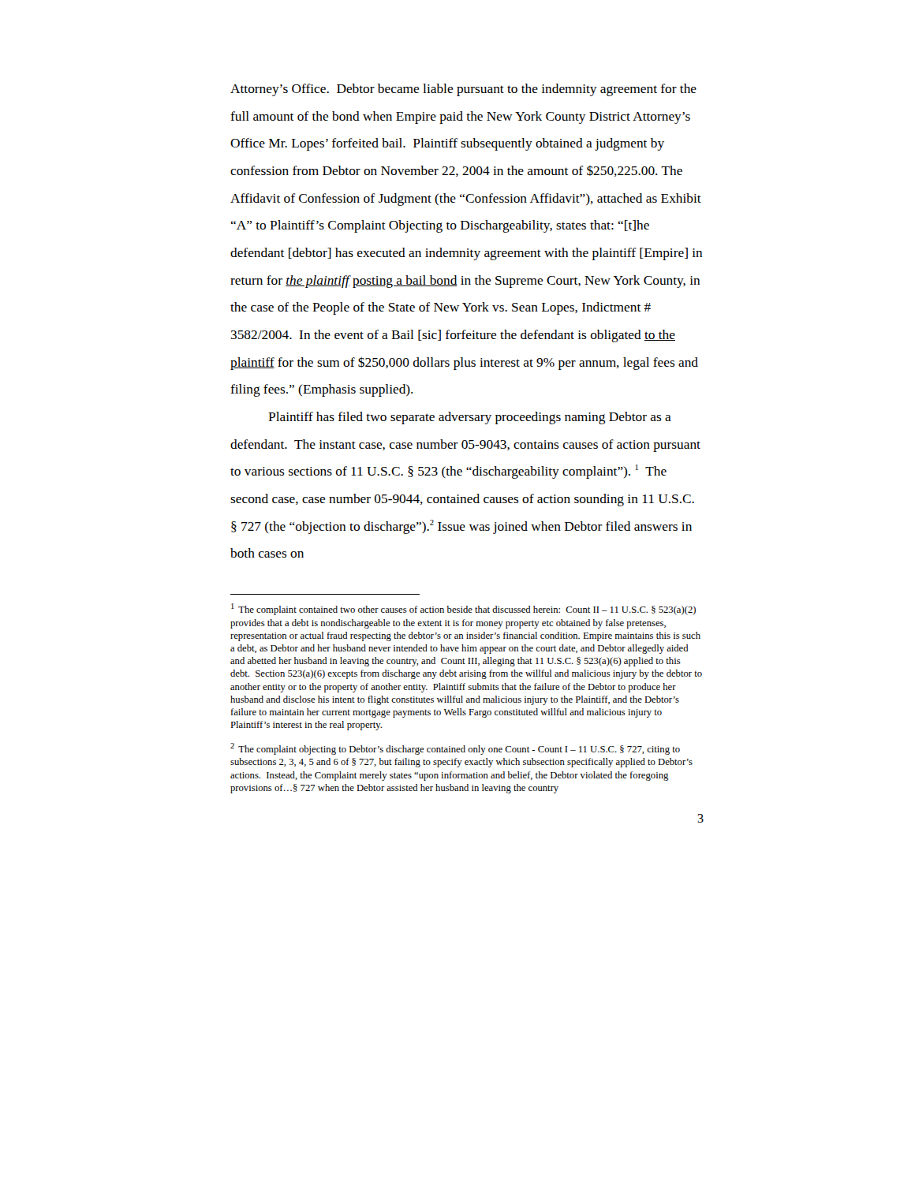Attorney’s Office. Debtor became liable pursuant to the indemnity agreement for the full amount of the bond when Empire paid the New York County District Attorney’s Office Mr. Lopes’ forfeited bail. Plaintiff subsequently obtained a judgment by confession from Debtor on November 22, 2004 in the amount of $250,225.00. The Affidavit of Confession of Judgment (the “Confession Affidavit”), attached as Exhibit “A” to Plaintiff’s Complaint Objecting to Dischargeability, states that: “[t]he defendant [debtor] has executed an indemnity agreement with the plaintiff [Empire] in return for the plaintiff posting a bail bond in the Supreme Court, New York County, in the case of the People of the State of New York vs. Sean Lopes, Indictment # 3582/2004. In the event of a Bail [sic] forfeiture the defendant is obligated to the plaintiff for the sum of $250,000 dollars plus interest at 9% per annum, legal fees and filing fees.” (Emphasis supplied).
Plaintiff has filed two separate adversary proceedings naming Debtor as a defendant. The instant case, case number 05-9043, contains causes of action pursuant to various sections of 11 U.S.C. § 523 (the “dischargeability complaint”). 1 The second case, case number 05-9044, contained causes of action sounding in 11 U.S.C. § 727 (the “objection to discharge”).2 Issue was joined when Debtor filed answers in both cases on
1 The complaint contained two other causes of action beside that discussed herein: Count II – 11 U.S.C. § 523(a)(2) provides that a debt is nondischargeable to the extent it is for money property etc obtained by false pretenses, representation or actual fraud respecting the debtor’s or an insider’s financial condition. Empire maintains this is such a debt, as Debtor and her husband never intended to have him appear on the court date, and Debtor allegedly aided and abetted her husband in leaving the country, and Count III, alleging that 11 U.S.C. § 523(a)(6) applied to this debt. Section 523(a)(6) excepts from discharge any debt arising from the willful and malicious injury by the debtor to another entity or to the property of another entity. Plaintiff submits that the failure of the Debtor to produce her husband and disclose his intent to flight constitutes willful and malicious injury to the Plaintiff, and the Debtor’s failure to maintain her current mortgage payments to Wells Fargo constituted willful and malicious injury to Plaintiff’s interest in the real property.
2 The complaint objecting to Debtor’s discharge contained only one Count - Count I – 11 U.S.C. § 727, citing to subsections 2, 3, 4, 5 and 6 of § 727, but failing to specify exactly which subsection specifically applied to Debtor’s actions. Instead, the Complaint merely states “upon information and belief, the Debtor violated the foregoing provisions of…§ 727 when the Debtor assisted her husband in leaving the country
3